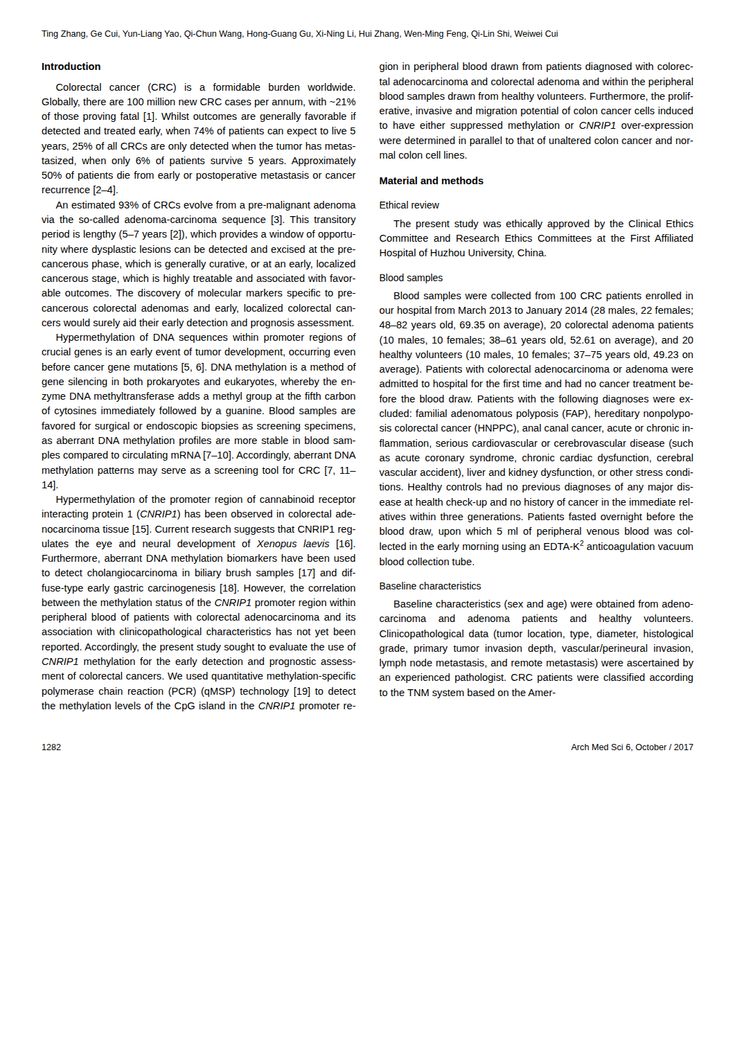Ting Zhang, Ge Cui, Yun-Liang Yao, Qi-Chun Wang, Hong-Guang Gu, Xi-Ning Li, Hui Zhang, Wen-Ming Feng, Qi-Lin Shi, Weiwei Cui
Introduction
Colorectal cancer (CRC) is a formidable burden worldwide. Globally, there are 100 million new CRC cases per annum, with ~21% of those proving fatal [1]. Whilst outcomes are generally favorable if detected and treated early, when 74% of patients can expect to live 5 years, 25% of all CRCs are only detected when the tumor has metastasized, when only 6% of patients survive 5 years. Approximately 50% of patients die from early or postoperative metastasis or cancer recurrence [2–4].
An estimated 93% of CRCs evolve from a pre-malignant adenoma via the so-called adenoma-carcinoma sequence [3]. This transitory period is lengthy (5–7 years [2]), which provides a window of opportunity where dysplastic lesions can be detected and excised at the precancerous phase, which is generally curative, or at an early, localized cancerous stage, which is highly treatable and associated with favorable outcomes. The discovery of molecular markers specific to precancerous colorectal adenomas and early, localized colorectal cancers would surely aid their early detection and prognosis assessment.
Hypermethylation of DNA sequences within promoter regions of crucial genes is an early event of tumor development, occurring even before cancer gene mutations [5, 6]. DNA methylation is a method of gene silencing in both prokaryotes and eukaryotes, whereby the enzyme DNA methyltransferase adds a methyl group at the fifth carbon of cytosines immediately followed by a guanine. Blood samples are favored for surgical or endoscopic biopsies as screening specimens, as aberrant DNA methylation profiles are more stable in blood samples compared to circulating mRNA [7–10]. Accordingly, aberrant DNA methylation patterns may serve as a screening tool for CRC [7, 11–14].
Hypermethylation of the promoter region of cannabinoid receptor interacting protein 1 (CNRIP1) has been observed in colorectal adenocarcinoma tissue [15]. Current research suggests that CNRIP1 regulates the eye and neural development of Xenopus laevis [16]. Furthermore, aberrant DNA methylation biomarkers have been used to detect cholangiocarcinoma in biliary brush samples [17] and diffuse-type early gastric carcinogenesis [18]. However, the correlation between the methylation status of the CNRIP1 promoter region within peripheral blood of patients with colorectal adenocarcinoma and its association with clinicopathological characteristics has not yet been reported. Accordingly, the present study sought to evaluate the use of CNRIP1 methylation for the early detection and prognostic assessment of colorectal cancers. We used quantitative methylation-specific polymerase chain reaction (PCR) (qMSP) technology [19] to detect the methylation levels of the CpG island in the CNRIP1 promoter region in peripheral blood drawn from patients diagnosed with colorectal adenocarcinoma and colorectal adenoma and within the peripheral blood samples drawn from healthy volunteers. Furthermore, the proliferative, invasive and migration potential of colon cancer cells induced to have either suppressed methylation or CNRIP1 over-expression were determined in parallel to that of unaltered colon cancer and normal colon cell lines.
Material and methods
Ethical review
The present study was ethically approved by the Clinical Ethics Committee and Research Ethics Committees at the First Affiliated Hospital of Huzhou University, China.
Blood samples
Blood samples were collected from 100 CRC patients enrolled in our hospital from March 2013 to January 2014 (28 males, 22 females; 48–82 years old, 69.35 on average), 20 colorectal adenoma patients (10 males, 10 females; 38–61 years old, 52.61 on average), and 20 healthy volunteers (10 males, 10 females; 37–75 years old, 49.23 on average). Patients with colorectal adenocarcinoma or adenoma were admitted to hospital for the first time and had no cancer treatment before the blood draw. Patients with the following diagnoses were excluded: familial adenomatous polyposis (FAP), hereditary nonpolyposis colorectal cancer (HNPPC), anal canal cancer, acute or chronic inflammation, serious cardiovascular or cerebrovascular disease (such as acute coronary syndrome, chronic cardiac dysfunction, cerebral vascular accident), liver and kidney dysfunction, or other stress conditions. Healthy controls had no previous diagnoses of any major disease at health check-up and no history of cancer in the immediate relatives within three generations. Patients fasted overnight before the blood draw, upon which 5 ml of peripheral venous blood was collected in the early morning using an EDTA-K2 anticoagulation vacuum blood collection tube.
Baseline characteristics
Baseline characteristics (sex and age) were obtained from adenocarcinoma and adenoma patients and healthy volunteers. Clinicopathological data (tumor location, type, diameter, histological grade, primary tumor invasion depth, vascular/perineural invasion, lymph node metastasis, and remote metastasis) were ascertained by an experienced pathologist. CRC patients were classified according to the TNM system based on the Amer-
1282 Arch Med Sci 6, October / 2017